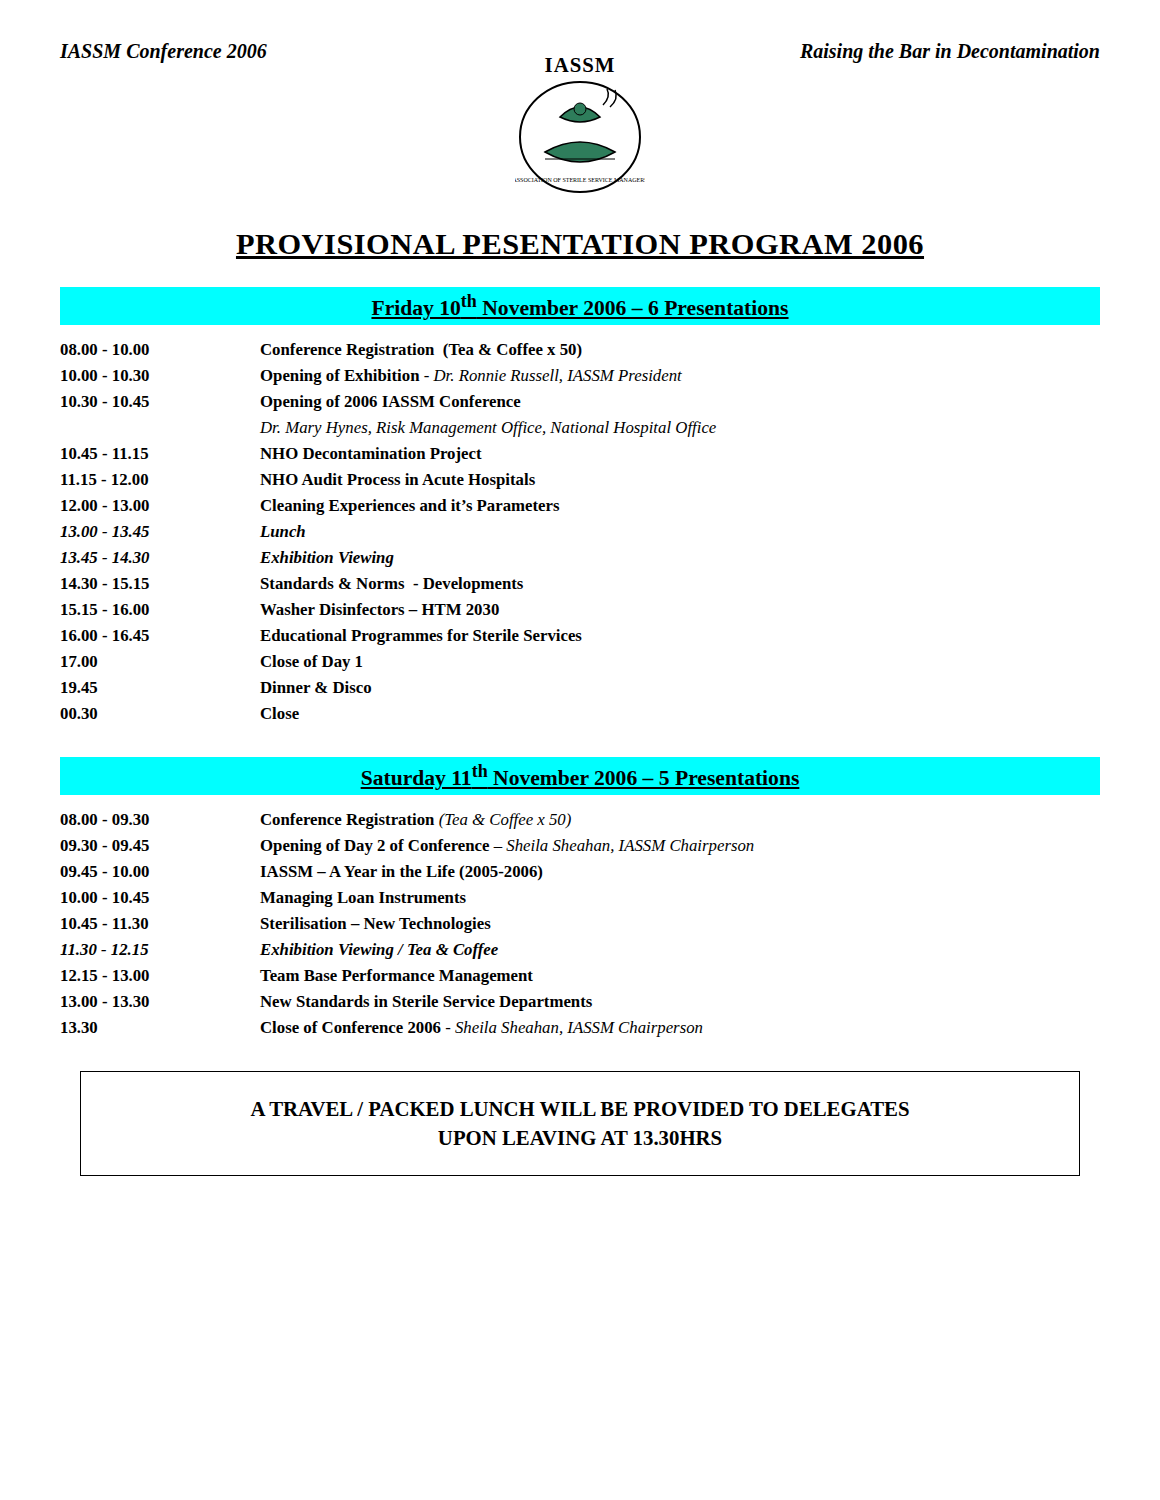IASSM Conference 2006
Raising the Bar in Decontamination
IASSM
ASSOCIATION OF STERILE SERVICE MANAGERS
PROVISIONAL PESENTATION PROGRAM 2006
Friday 10th November 2006 – 6 Presentations
| 08.00 - 10.00 | Conference Registration (Tea & Coffee x 50) |
| 10.00 - 10.30 | Opening of Exhibition - Dr. Ronnie Russell, IASSM President |
| 10.30 - 10.45 | Opening of 2006 IASSM Conference |
| | Dr. Mary Hynes, Risk Management Office, National Hospital Office |
| 10.45 - 11.15 | NHO Decontamination Project |
| 11.15 - 12.00 | NHO Audit Process in Acute Hospitals |
| 12.00 - 13.00 | Cleaning Experiences and it’s Parameters |
| 13.00 - 13.45 | Lunch |
| 13.45 - 14.30 | Exhibition Viewing |
| 14.30 - 15.15 | Standards & Norms - Developments |
| 15.15 - 16.00 | Washer Disinfectors – HTM 2030 |
| 16.00 - 16.45 | Educational Programmes for Sterile Services |
| 17.00 | Close of Day 1 |
| 19.45 | Dinner & Disco |
| 00.30 | Close |
Saturday 11th November 2006 – 5 Presentations
| 08.00 - 09.30 | Conference Registration (Tea & Coffee x 50) |
| 09.30 - 09.45 | Opening of Day 2 of Conference – Sheila Sheahan, IASSM Chairperson |
| 09.45 - 10.00 | IASSM – A Year in the Life (2005-2006) |
| 10.00 - 10.45 | Managing Loan Instruments |
| 10.45 - 11.30 | Sterilisation – New Technologies |
| 11.30 - 12.15 | Exhibition Viewing / Tea & Coffee |
| 12.15 - 13.00 | Team Base Performance Management |
| 13.00 - 13.30 | New Standards in Sterile Service Departments |
| 13.30 | Close of Conference 2006 - Sheila Sheahan, IASSM Chairperson |
A TRAVEL / PACKED LUNCH WILL BE PROVIDED TO DELEGATES
UPON LEAVING AT 13.30HRS